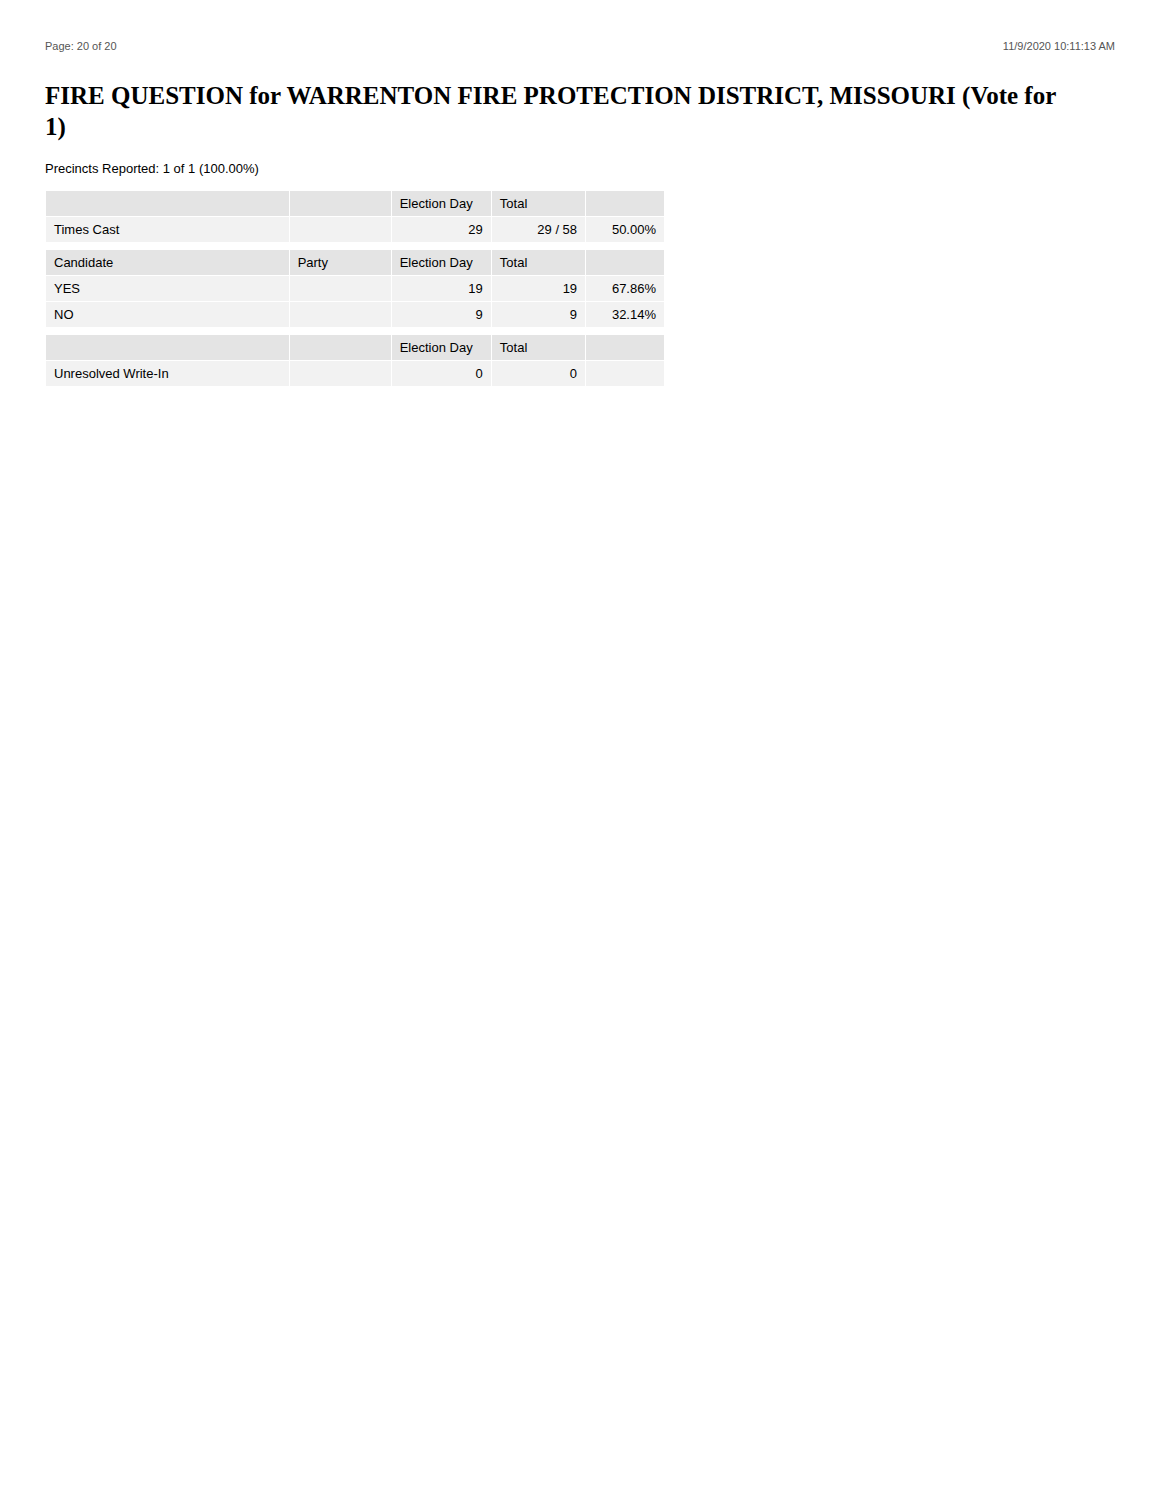Page: 20 of 20 11/9/2020 10:11:13 AM
FIRE QUESTION for WARRENTON FIRE PROTECTION DISTRICT, MISSOURI (Vote for 1)
Precincts Reported: 1 of 1 (100.00%)
| | | Election Day | Total | |
| Times Cast | | 29 | 29 / 58 | 50.00% |
| Candidate | Party | Election Day | Total | |
| YES | | 19 | 19 | 67.86% |
| NO | | 9 | 9 | 32.14% |
| | | Election Day | Total | |
| Unresolved Write-In | | 0 | 0 | |